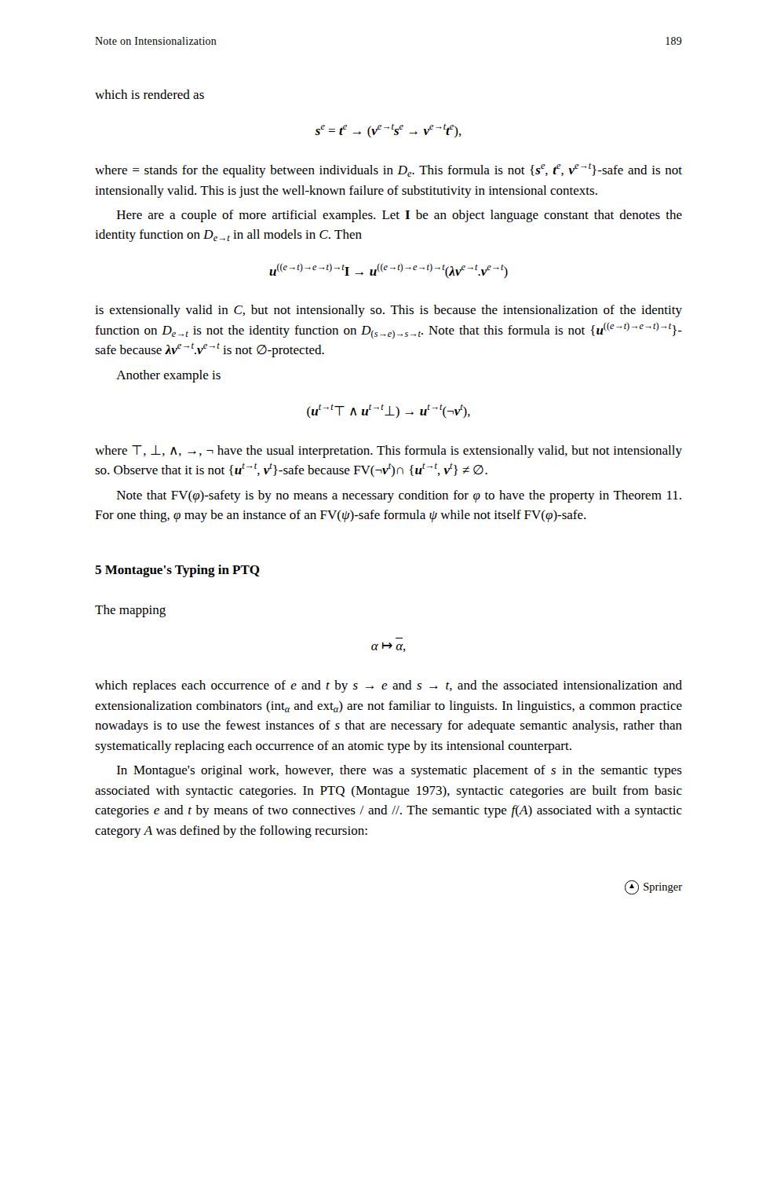Note on Intensionalization 189
which is rendered as
se = te → (ve→tse → ve→tte),
where = stands for the equality between individuals in De. This formula is not {se, te, ve→t}-safe and is not intensionally valid. This is just the well-known failure of substitutivity in intensional contexts.
Here are a couple of more artificial examples. Let I be an object language constant that denotes the identity function on De→t in all models in C. Then
u((e→t)→e→t)→tI → u((e→t)→e→t)→t(λve→t.ve→t)
is extensionally valid in C, but not intensionally so. This is because the intensional­ization of the identity function on De→t is not the identity function on D(s→e)→s→t. Note that this formula is not {u((e→t)→e→t)→t}-safe because λve→t.ve→t is not ∅-protected.
Another example is
(ut→t⊤ ∧ ut→t⊥) → ut→t(¬vt),
where ⊤, ⊥, ∧, →, ¬ have the usual interpretation. This formula is extensionally valid, but not intensionally so. Observe that it is not {ut→t, vt}-safe because FV(¬vt)∩ {ut→t, vt} ≠ ∅.
Note that FV(φ)-safety is by no means a necessary condition for φ to have the property in Theorem 11. For one thing, φ may be an instance of an FV(ψ)-safe formula ψ while not itself FV(φ)-safe.
5 Montague's Typing in PTQ
The mapping
α ↦ α,
which replaces each occurrence of e and t by s → e and s → t, and the associated intensionalization and extensionalization combinators (intα and extα) are not familiar to linguists. In linguistics, a common practice nowadays is to use the fewest instances of s that are necessary for adequate semantic analysis, rather than systematically replacing each occurrence of an atomic type by its intensional counterpart.
In Montague's original work, however, there was a systematic placement of s in the semantic types associated with syntactic categories. In PTQ (Montague 1973), syntactic categories are built from basic categories e and t by means of two connectives / and //. The semantic type f(A) associated with a syntactic category A was defined by the following recursion:
Springer